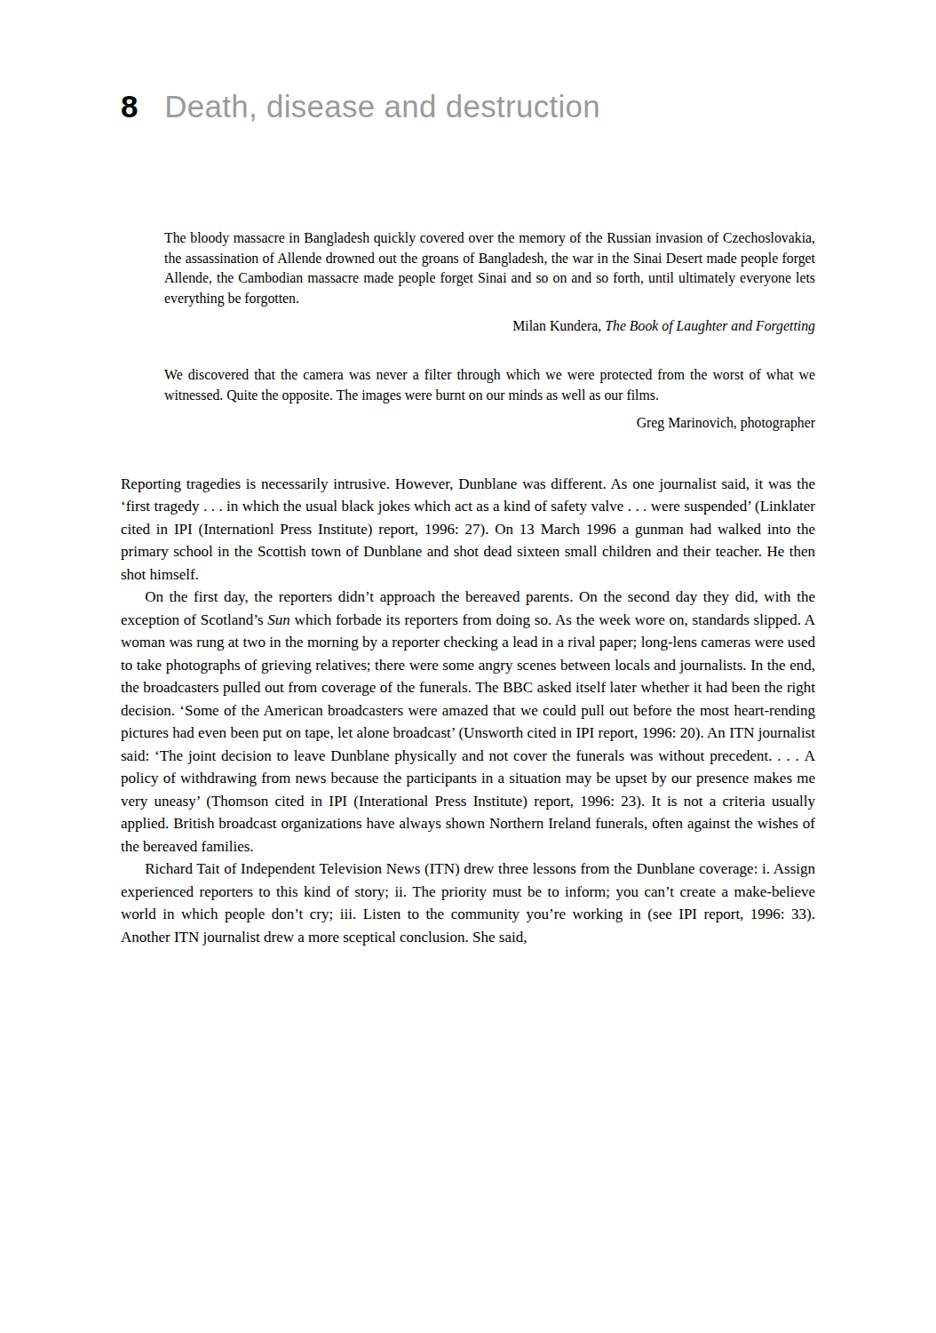8 Death, disease and destruction
The bloody massacre in Bangladesh quickly covered over the memory of the Russian invasion of Czechoslovakia, the assassination of Allende drowned out the groans of Bangladesh, the war in the Sinai Desert made people forget Allende, the Cambodian massacre made people forget Sinai and so on and so forth, until ultimately everyone lets everything be forgotten.
Milan Kundera, The Book of Laughter and Forgetting
We discovered that the camera was never a filter through which we were protected from the worst of what we witnessed. Quite the opposite. The images were burnt on our minds as well as our films.
Greg Marinovich, photographer
Reporting tragedies is necessarily intrusive. However, Dunblane was different. As one journalist said, it was the ‘first tragedy . . . in which the usual black jokes which act as a kind of safety valve . . . were suspended’ (Linklater cited in IPI (Internationl Press Institute) report, 1996: 27). On 13 March 1996 a gunman had walked into the primary school in the Scottish town of Dunblane and shot dead sixteen small children and their teacher. He then shot himself.
On the first day, the reporters didn’t approach the bereaved parents. On the second day they did, with the exception of Scotland’s Sun which forbade its reporters from doing so. As the week wore on, standards slipped. A woman was rung at two in the morning by a reporter checking a lead in a rival paper; long-lens cameras were used to take photographs of grieving relatives; there were some angry scenes between locals and journalists. In the end, the broadcasters pulled out from coverage of the funerals. The BBC asked itself later whether it had been the right decision. ‘Some of the American broadcasters were amazed that we could pull out before the most heart-rending pictures had even been put on tape, let alone broadcast’ (Unsworth cited in IPI report, 1996: 20). An ITN journalist said: ‘The joint decision to leave Dunblane physically and not cover the funerals was without precedent. . . . A policy of withdrawing from news because the participants in a situation may be upset by our presence makes me very uneasy’ (Thomson cited in IPI (Interational Press Institute) report, 1996: 23). It is not a criteria usually applied. British broadcast organizations have always shown Northern Ireland funerals, often against the wishes of the bereaved families.
Richard Tait of Independent Television News (ITN) drew three lessons from the Dunblane coverage: i. Assign experienced reporters to this kind of story; ii. The priority must be to inform; you can’t create a make-believe world in which people don’t cry; iii. Listen to the community you’re working in (see IPI report, 1996: 33). Another ITN journalist drew a more sceptical conclusion. She said,